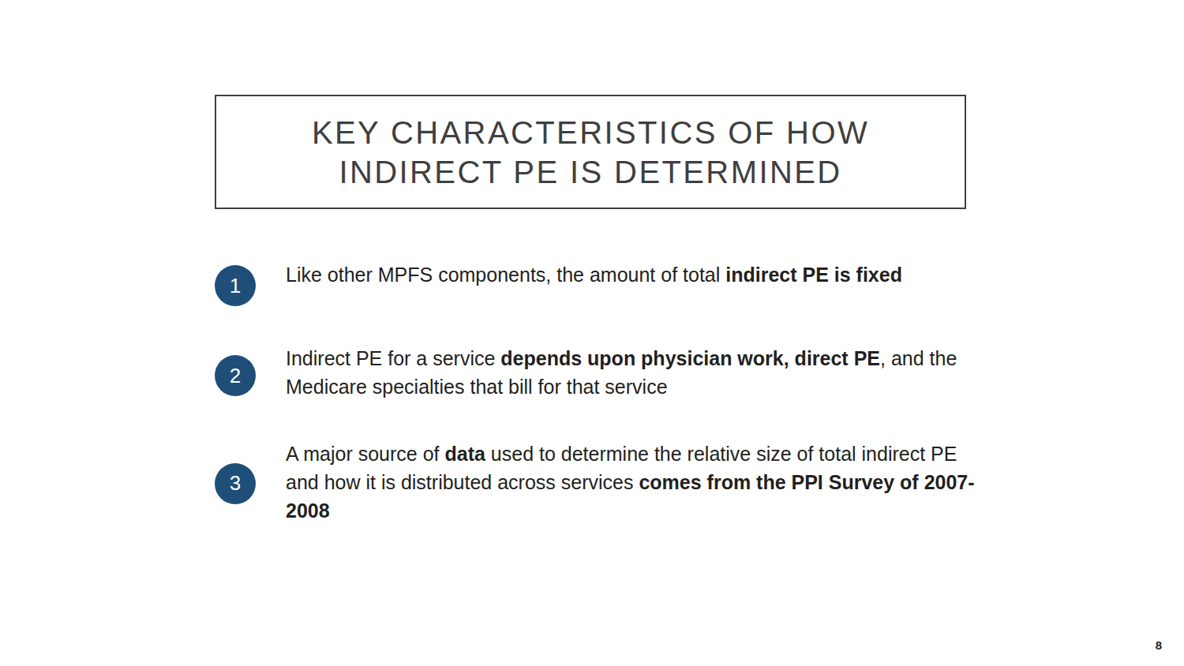Key Characteristics of How
Indirect PE Is Determined
1
Like other MPFS components, the amount of total indirect PE is fixed
2
Indirect PE for a service depends upon physician work, direct PE, and the Medicare specialties that bill for that service
3
A major source of data used to determine the relative size of total indirect PE and how it is distributed across services comes from the PPI Survey of 2007-2008
8